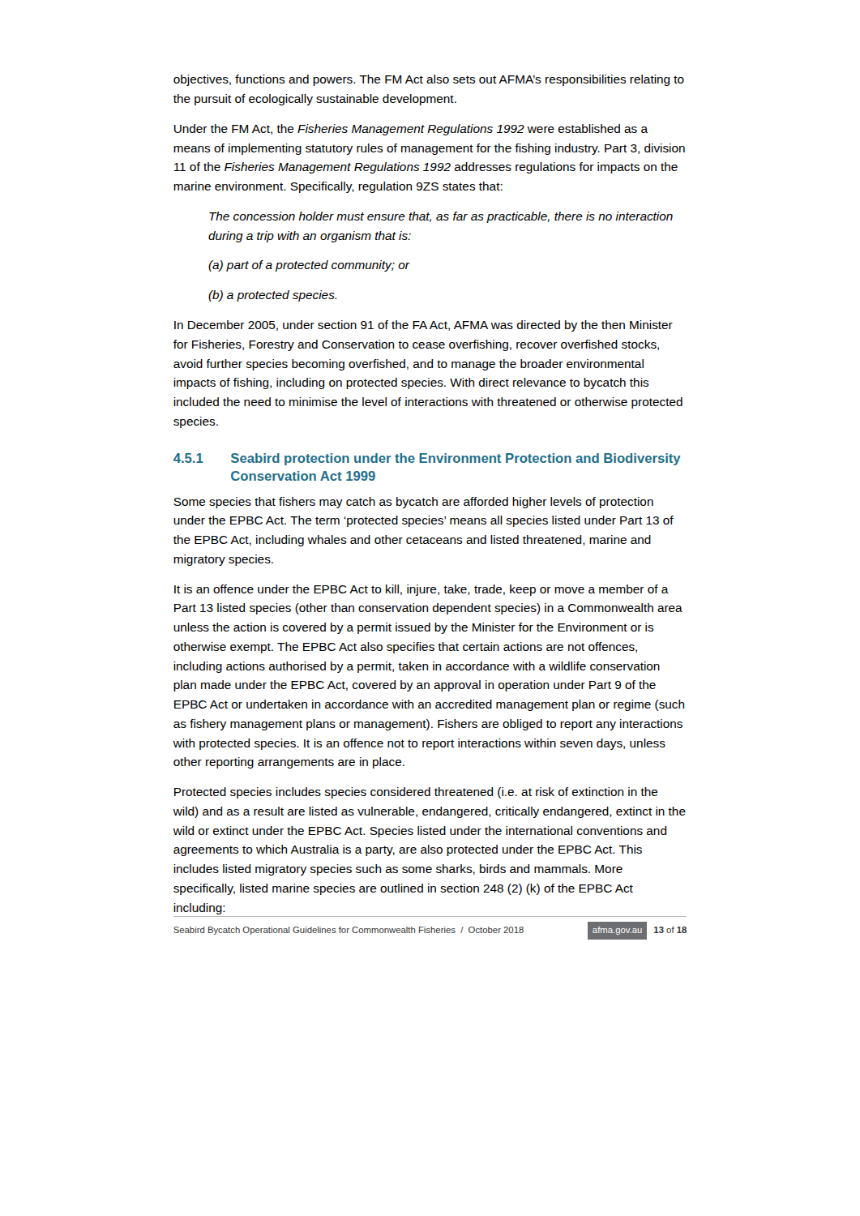objectives, functions and powers. The FM Act also sets out AFMA’s responsibilities relating to the pursuit of ecologically sustainable development.
Under the FM Act, the Fisheries Management Regulations 1992 were established as a means of implementing statutory rules of management for the fishing industry. Part 3, division 11 of the Fisheries Management Regulations 1992 addresses regulations for impacts on the marine environment. Specifically, regulation 9ZS states that:
The concession holder must ensure that, as far as practicable, there is no interaction during a trip with an organism that is:
(a) part of a protected community; or
(b) a protected species.
In December 2005, under section 91 of the FA Act, AFMA was directed by the then Minister for Fisheries, Forestry and Conservation to cease overfishing, recover overfished stocks, avoid further species becoming overfished, and to manage the broader environmental impacts of fishing, including on protected species. With direct relevance to bycatch this included the need to minimise the level of interactions with threatened or otherwise protected species.
4.5.1 Seabird protection under the Environment Protection and Biodiversity Conservation Act 1999
Some species that fishers may catch as bycatch are afforded higher levels of protection under the EPBC Act. The term ‘protected species’ means all species listed under Part 13 of the EPBC Act, including whales and other cetaceans and listed threatened, marine and migratory species.
It is an offence under the EPBC Act to kill, injure, take, trade, keep or move a member of a Part 13 listed species (other than conservation dependent species) in a Commonwealth area unless the action is covered by a permit issued by the Minister for the Environment or is otherwise exempt. The EPBC Act also specifies that certain actions are not offences, including actions authorised by a permit, taken in accordance with a wildlife conservation plan made under the EPBC Act, covered by an approval in operation under Part 9 of the EPBC Act or undertaken in accordance with an accredited management plan or regime (such as fishery management plans or management). Fishers are obliged to report any interactions with protected species. It is an offence not to report interactions within seven days, unless other reporting arrangements are in place.
Protected species includes species considered threatened (i.e. at risk of extinction in the wild) and as a result are listed as vulnerable, endangered, critically endangered, extinct in the wild or extinct under the EPBC Act. Species listed under the international conventions and agreements to which Australia is a party, are also protected under the EPBC Act. This includes listed migratory species such as some sharks, birds and mammals. More specifically, listed marine species are outlined in section 248 (2) (k) of the EPBC Act including:
Seabird Bycatch Operational Guidelines for Commonwealth Fisheries / October 2018
afma.gov.au 13 of 18